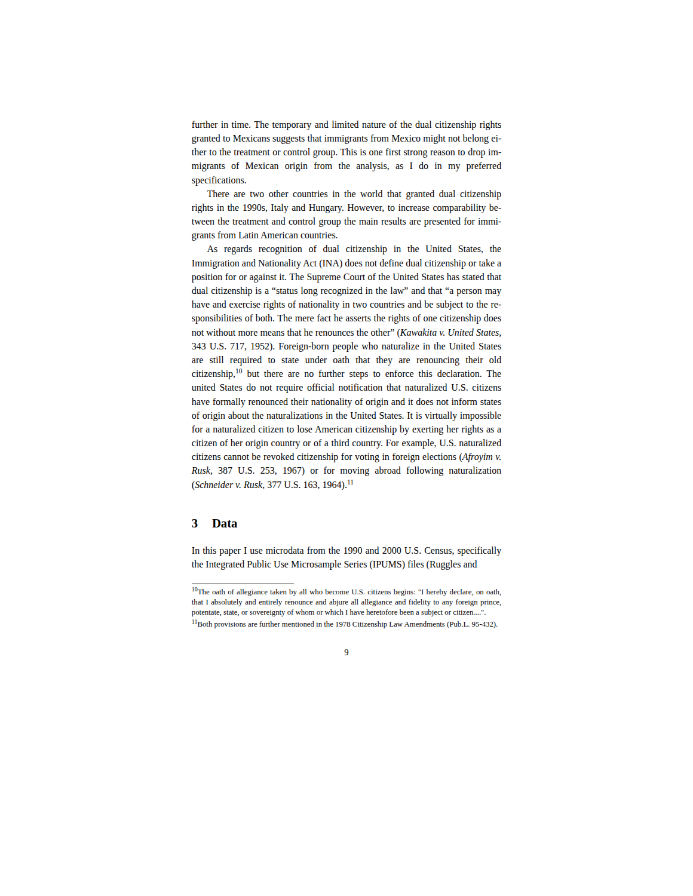further in time. The temporary and limited nature of the dual citizenship rights granted to Mexicans suggests that immigrants from Mexico might not belong either to the treatment or control group. This is one first strong reason to drop immigrants of Mexican origin from the analysis, as I do in my preferred specifications.
There are two other countries in the world that granted dual citizenship rights in the 1990s, Italy and Hungary. However, to increase comparability between the treatment and control group the main results are presented for immigrants from Latin American countries.
As regards recognition of dual citizenship in the United States, the Immigration and Nationality Act (INA) does not define dual citizenship or take a position for or against it. The Supreme Court of the United States has stated that dual citizenship is a “status long recognized in the law” and that “a person may have and exercise rights of nationality in two countries and be subject to the responsibilities of both. The mere fact he asserts the rights of one citizenship does not without more means that he renounces the other” (Kawakita v. United States, 343 U.S. 717, 1952). Foreign-born people who naturalize in the United States are still required to state under oath that they are renouncing their old citizenship,10 but there are no further steps to enforce this declaration. The united States do not require official notification that naturalized U.S. citizens have formally renounced their nationality of origin and it does not inform states of origin about the naturalizations in the United States. It is virtually impossible for a naturalized citizen to lose American citizenship by exerting her rights as a citizen of her origin country or of a third country. For example, U.S. naturalized citizens cannot be revoked citizenship for voting in foreign elections (Afroyim v. Rusk, 387 U.S. 253, 1967) or for moving abroad following naturalization (Schneider v. Rusk, 377 U.S. 163, 1964).11
3 Data
In this paper I use microdata from the 1990 and 2000 U.S. Census, specifically the Integrated Public Use Microsample Series (IPUMS) files (Ruggles and
10 The oath of allegiance taken by all who become U.S. citizens begins: "I hereby declare, on oath, that I absolutely and entirely renounce and abjure all allegiance and fidelity to any foreign prince, potentate, state, or sovereignty of whom or which I have heretofore been a subject or citizen....".
11 Both provisions are further mentioned in the 1978 Citizenship Law Amendments (Pub.L. 95-432).
9